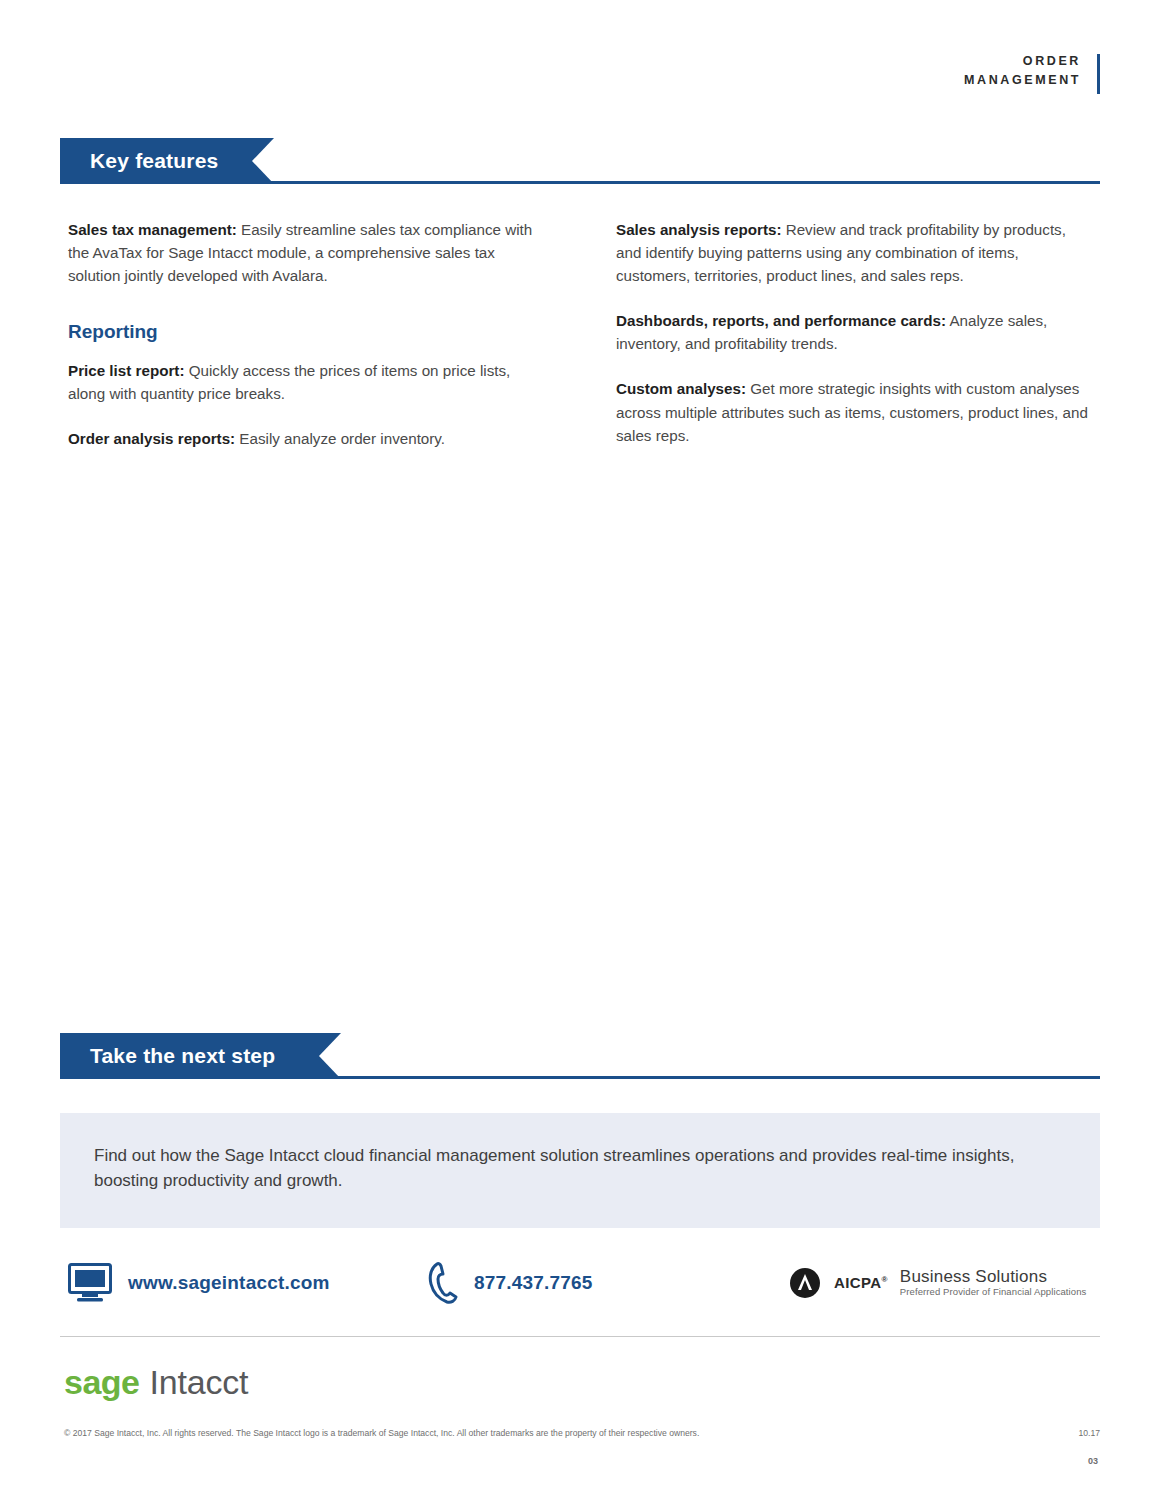Order
Management
Key features
Sales tax management: Easily streamline sales tax compliance with the AvaTax for Sage Intacct module, a comprehensive sales tax solution jointly developed with Avalara.
Reporting
Price list report: Quickly access the prices of items on price lists, along with quantity price breaks.
Order analysis reports: Easily analyze order inventory.
Sales analysis reports: Review and track profitability by products, and identify buying patterns using any combination of items, customers, territories, product lines, and sales reps.
Dashboards, reports, and performance cards: Analyze sales, inventory, and profitability trends.
Custom analyses: Get more strategic insights with custom analyses across multiple attributes such as items, customers, product lines, and sales reps.
Take the next step
Find out how the Sage Intacct cloud financial management solution streamlines operations and provides real-time insights, boosting productivity and growth.
www.sageintacct.com
877.437.7765
AICPA®
Business Solutions
Preferred Provider of Financial Applications
sage Intacct
© 2017 Sage Intacct, Inc. All rights reserved. The Sage Intacct logo is a trademark of Sage Intacct, Inc. All other trademarks are the property of their respective owners.
10.17
03